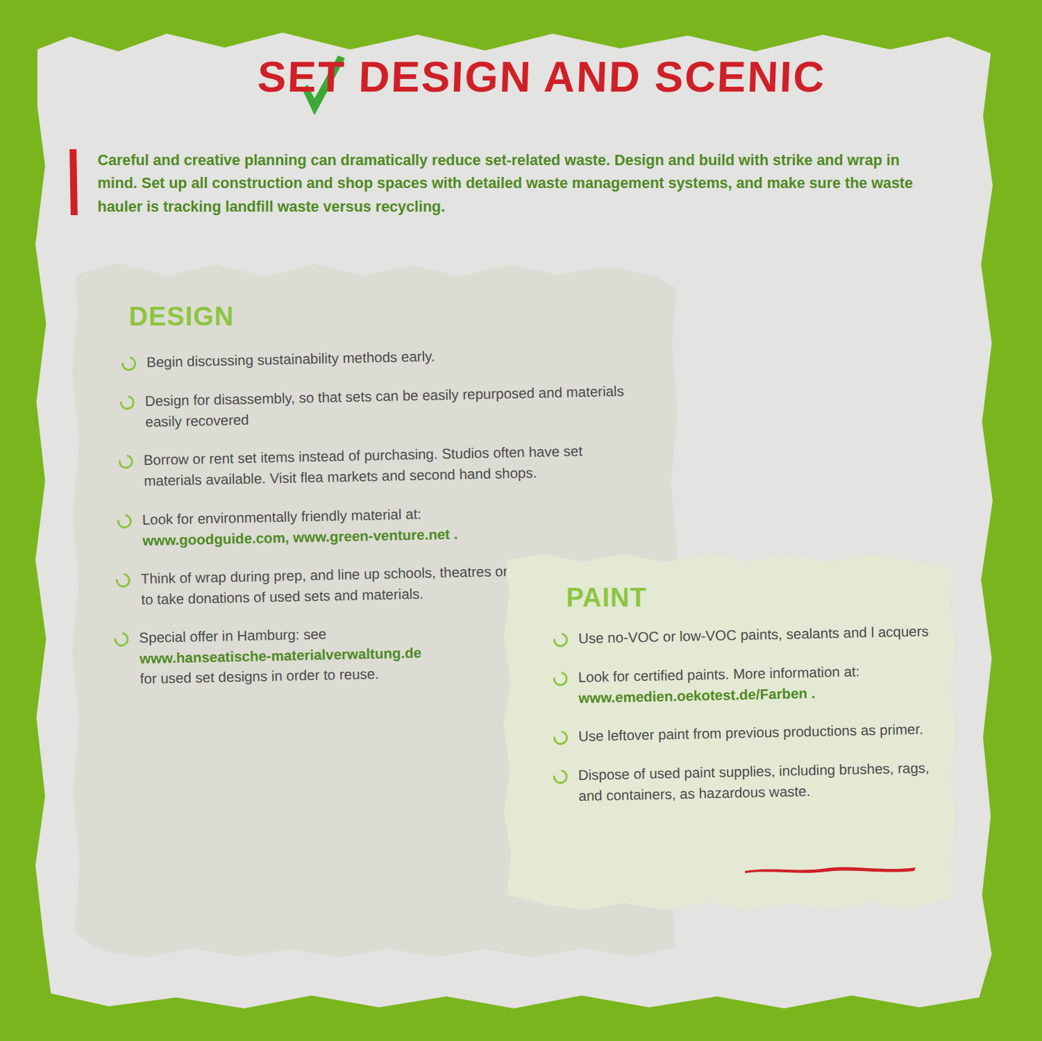Set Design and Scenic
Careful and creative planning can dramatically reduce set-related waste. Design and build with strike and wrap in mind. Set up all construction and shop spaces with detailed waste management systems, and make sure the waste hauler is tracking landfill waste versus recycling.
Design
Begin discussing sustainability methods early.
Design for disassembly, so that sets can be easily repurposed and materials easily recovered
Borrow or rent set items instead of purchasing. Studios often have set materials available. Visit flea markets and second hand shops.
Look for environmentally friendly material at:
www.goodguide.com, www.green-venture.net .
Think of wrap during prep, and line up schools, theatres or arts organizations to take donations of used sets and materials.
Special offer in Hamburg: see
www.hanseatische-materialverwaltung.de
for used set designs in order to reuse.
Paint
Use no-VOC or low-VOC paints, sealants and l acquers
Look for certified paints. More information at:
www.emedien.oekotest.de/Farben .
Use leftover paint from previous productions as primer.
Dispose of used paint supplies, including brushes, rags, and containers, as hazardous waste.